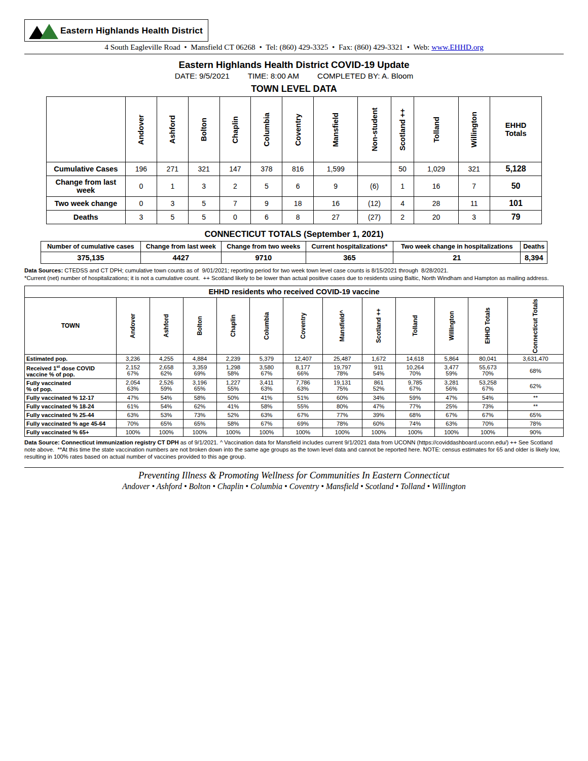Eastern Highlands Health District
4 South Eagleville Road • Mansfield CT 06268 • Tel: (860) 429-3325 • Fax: (860) 429-3321 • Web: www.EHHD.org
Eastern Highlands Health District COVID-19 Update
DATE: 9/5/2021 TIME: 8:00 AM COMPLETED BY: A. Bloom
TOWN LEVEL DATA
| | Andover | Ashford | Bolton | Chaplin | Columbia | Coventry | Mansfield | Non-student | Scotland ++ | Tolland | Willington | EHHD Totals |
| --- | --- | --- | --- | --- | --- | --- | --- | --- | --- | --- | --- | --- |
| Cumulative Cases | 196 | 271 | 321 | 147 | 378 | 816 | 1,599 | | 50 | 1,029 | 321 | 5,128 |
| Change from last week | 0 | 1 | 3 | 2 | 5 | 6 | 9 | (6) | 1 | 16 | 7 | 50 |
| Two week change | 0 | 3 | 5 | 7 | 9 | 18 | 16 | (12) | 4 | 28 | 11 | 101 |
| Deaths | 3 | 5 | 5 | 0 | 6 | 8 | 27 | (27) | 2 | 20 | 3 | 79 |
CONNECTICUT TOTALS (September 1, 2021)
| Number of cumulative cases | Change from last week | Change from two weeks | Current hospitalizations* | Two week change in hospitalizations | Deaths |
| --- | --- | --- | --- | --- | --- |
| 375,135 | 4427 | 9710 | 365 | 21 | 8,394 |
Data Sources: CTEDSS and CT DPH; cumulative town counts as of 9/01/2021; reporting period for two week town level case counts is 8/15/2021 through 8/28/2021.
*Current (net) number of hospitalizations; it is not a cumulative count. ++ Scotland likely to be lower than actual positive cases due to residents using Baltic, North Windham and Hampton as mailing address.
EHHD residents who received COVID-19 vaccine
| TOWN | Andover | Ashford | Bolton | Chaplin | Columbia | Coventry | Mansfield^ | Scotland ++ | Tolland | Willington | EHHD Totals | Connecticut Totals |
| --- | --- | --- | --- | --- | --- | --- | --- | --- | --- | --- | --- | --- |
| Estimated pop. | 3,236 | 4,255 | 4,884 | 2,239 | 5,379 | 12,407 | 25,487 | 1,672 | 14,618 | 5,864 | 80,041 | 3,631,470 |
| Received 1 st dose COVID vaccine % of pop. | 2,152 67% | 2,658 62% | 3,359 69% | 1,298 58% | 3,580 67% | 8,177 66% | 19,797 78% | 911 54% | 10,264 70% | 3,477 59% | 55,673 70% | 68% |
| Fully vaccinated % of pop. | 2,054 63% | 2,526 59% | 3,196 65% | 1,227 55% | 3,411 63% | 7,786 63% | 19,131 75% | 861 52% | 9,785 67% | 3,281 56% | 53,258 67% | 62% |
| Fully vaccinated % 12-17 | 47% | 54% | 58% | 50% | 41% | 51% | 60% | 34% | 59% | 47% | 54% | ** |
| Fully vaccinated % 18-24 | 61% | 54% | 62% | 41% | 58% | 55% | 80% | 47% | 77% | 25% | 73% | ** |
| Fully vaccinated % 25-44 | 63% | 53% | 73% | 52% | 63% | 67% | 77% | 39% | 68% | 67% | 67% | 65% |
| Fully vaccinated % age 45-64 | 70% | 65% | 65% | 58% | 67% | 69% | 78% | 60% | 74% | 63% | 70% | 78% |
| Fully vaccinated % 65+ | 100% | 100% | 100% | 100% | 100% | 100% | 100% | 100% | 100% | 100% | 100% | 90% |
Data Source: Connecticut immunization registry CT DPH as of 9/1/2021. ^ Vaccination data for Mansfield includes current 9/1/2021 data from UCONN (https://coviddashboard.uconn.edu/) ++ See Scotland note above. **At this time the state vaccination numbers are not broken down into the same age groups as the town level data and cannot be reported here. NOTE: census estimates for 65 and older is likely low, resulting in 100% rates based on actual number of vaccines provided to this age group.
Preventing Illness & Promoting Wellness for Communities In Eastern Connecticut
Andover • Ashford • Bolton • Chaplin • Columbia • Coventry • Mansfield • Scotland • Tolland • Willington